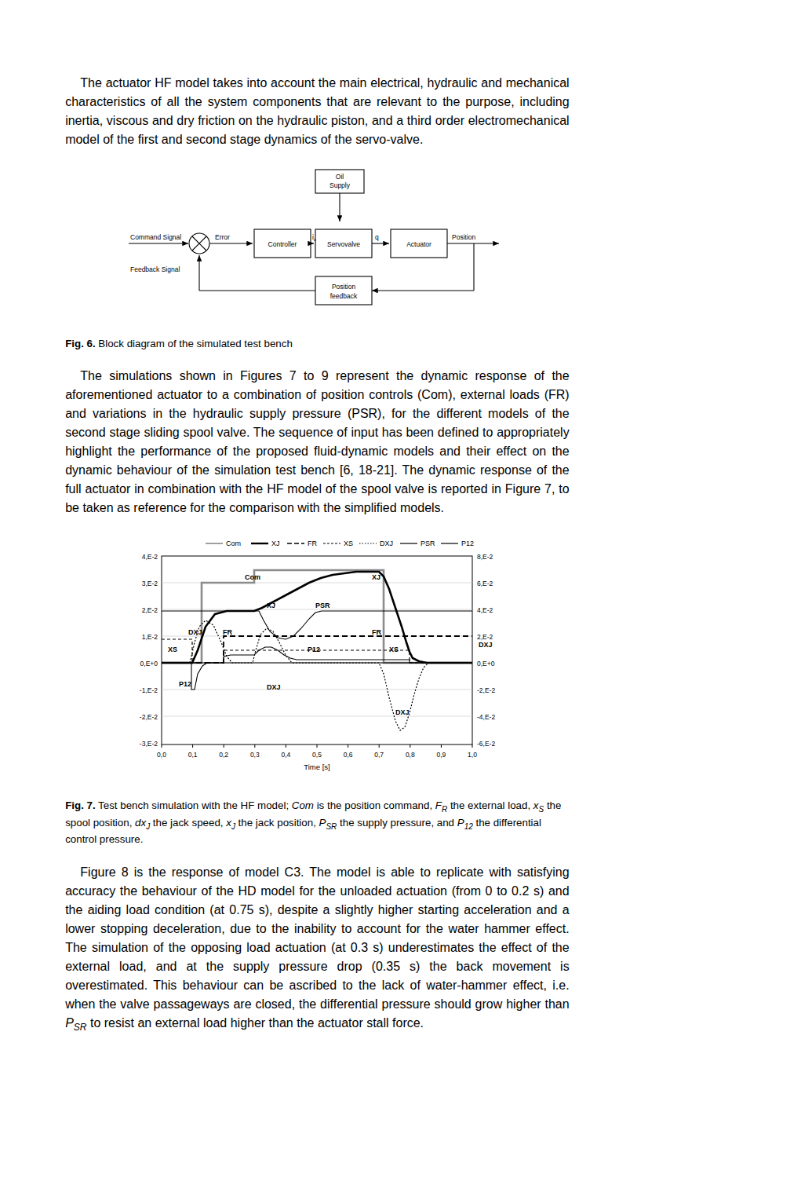The actuator HF model takes into account the main electrical, hydraulic and mechanical characteristics of all the system components that are relevant to the purpose, including inertia, viscous and dry friction on the hydraulic piston, and a third order electromechanical model of the first and second stage dynamics of the servo-valve.
Oil Supply Controller Servovalve Actuator Position feedback Command Signal Error ic q Position Feedback Signal
Fig. 6. Block diagram of the simulated test bench
The simulations shown in Figures 7 to 9 represent the dynamic response of the aforementioned actuator to a combination of position controls (Com), external loads (FR) and variations in the hydraulic supply pressure (PSR), for the different models of the second stage sliding spool valve. The sequence of input has been defined to appropriately highlight the performance of the proposed fluid-dynamic models and their effect on the dynamic behaviour of the simulation test bench [6, 18-21]. The dynamic response of the full actuator in combination with the HF model of the spool valve is reported in Figure 7, to be taken as reference for the comparison with the simplified models.
Com XJ FR XS DXJ PSR P12 4,E-2 3,E-2 2,E-2 1,E-2 0,E+0 -1,E-2 -2,E-2 -3,E-2 8,E-2 6,E-2 4,E-2 2,E-2 0,E+0 -2,E-2 -4,E-2 -6,E-2 0,0 0,1 0,2 0,3 0,4 0,5 0,6 0,7 0,8 0,9 1,0 Time [s] Com XJ XJ PSR DXJ FR FR XS XS P12 P12 DXJ DXJ DXJ
Fig. 7. Test bench simulation with the HF model; Com is the position command, FR the external load, xS the spool position, dxJ the jack speed, xJ the jack position, PSR the supply pressure, and P12 the differential control pressure.
Figure 8 is the response of model C3. The model is able to replicate with satisfying accuracy the behaviour of the HD model for the unloaded actuation (from 0 to 0.2 s) and the aiding load condition (at 0.75 s), despite a slightly higher starting acceleration and a lower stopping deceleration, due to the inability to account for the water hammer effect. The simulation of the opposing load actuation (at 0.3 s) underestimates the effect of the external load, and at the supply pressure drop (0.35 s) the back movement is overestimated. This behaviour can be ascribed to the lack of water-hammer effect, i.e. when the valve passageways are closed, the differential pressure should grow higher than PSR to resist an external load higher than the actuator stall force.